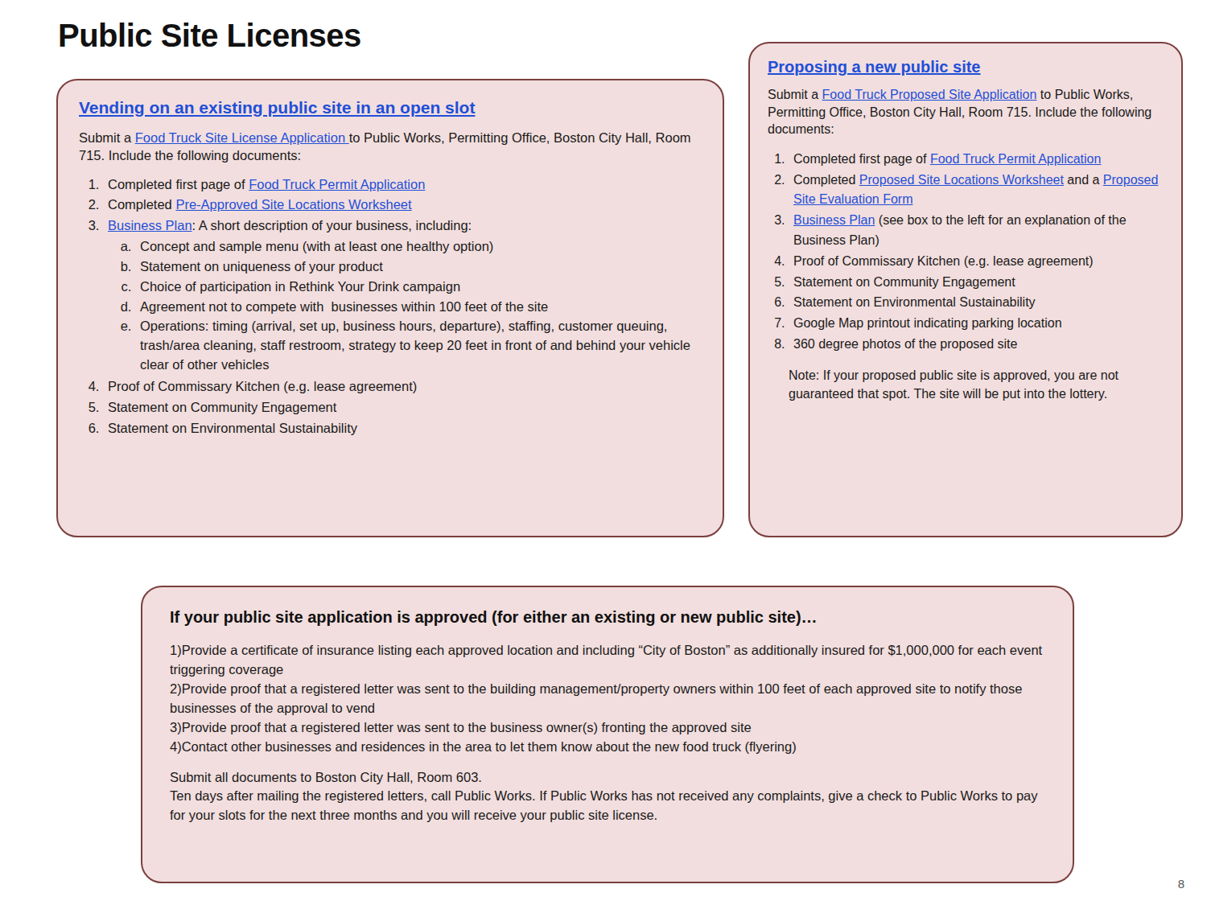Public Site Licenses
Vending on an existing public site in an open slot
Submit a Food Truck Site License Application to Public Works, Permitting Office, Boston City Hall, Room 715. Include the following documents:
Completed first page of Food Truck Permit Application
Completed Pre-Approved Site Locations Worksheet
Business Plan: A short description of your business, including:
Concept and sample menu (with at least one healthy option)
Statement on uniqueness of your product
Choice of participation in Rethink Your Drink campaign
Agreement not to compete with businesses within 100 feet of the site
Operations: timing (arrival, set up, business hours, departure), staffing, customer queuing, trash/area cleaning, staff restroom, strategy to keep 20 feet in front of and behind your vehicle clear of other vehicles
Proof of Commissary Kitchen (e.g. lease agreement)
Statement on Community Engagement
Statement on Environmental Sustainability
Proposing a new public site
Submit a Food Truck Proposed Site Application to Public Works, Permitting Office, Boston City Hall, Room 715. Include the following documents:
Completed first page of Food Truck Permit Application
Completed Proposed Site Locations Worksheet and a Proposed Site Evaluation Form
Business Plan (see box to the left for an explanation of the Business Plan)
Proof of Commissary Kitchen (e.g. lease agreement)
Statement on Community Engagement
Statement on Environmental Sustainability
Google Map printout indicating parking location
360 degree photos of the proposed site
Note: If your proposed public site is approved, you are not guaranteed that spot. The site will be put into the lottery.
If your public site application is approved (for either an existing or new public site)…
1)Provide a certificate of insurance listing each approved location and including “City of Boston” as additionally insured for $1,000,000 for each event triggering coverage
2)Provide proof that a registered letter was sent to the building management/property owners within 100 feet of each approved site to notify those businesses of the approval to vend
3)Provide proof that a registered letter was sent to the business owner(s) fronting the approved site
4)Contact other businesses and residences in the area to let them know about the new food truck (flyering)
Submit all documents to Boston City Hall, Room 603.
Ten days after mailing the registered letters, call Public Works. If Public Works has not received any complaints, give a check to Public Works to pay for your slots for the next three months and you will receive your public site license.
8